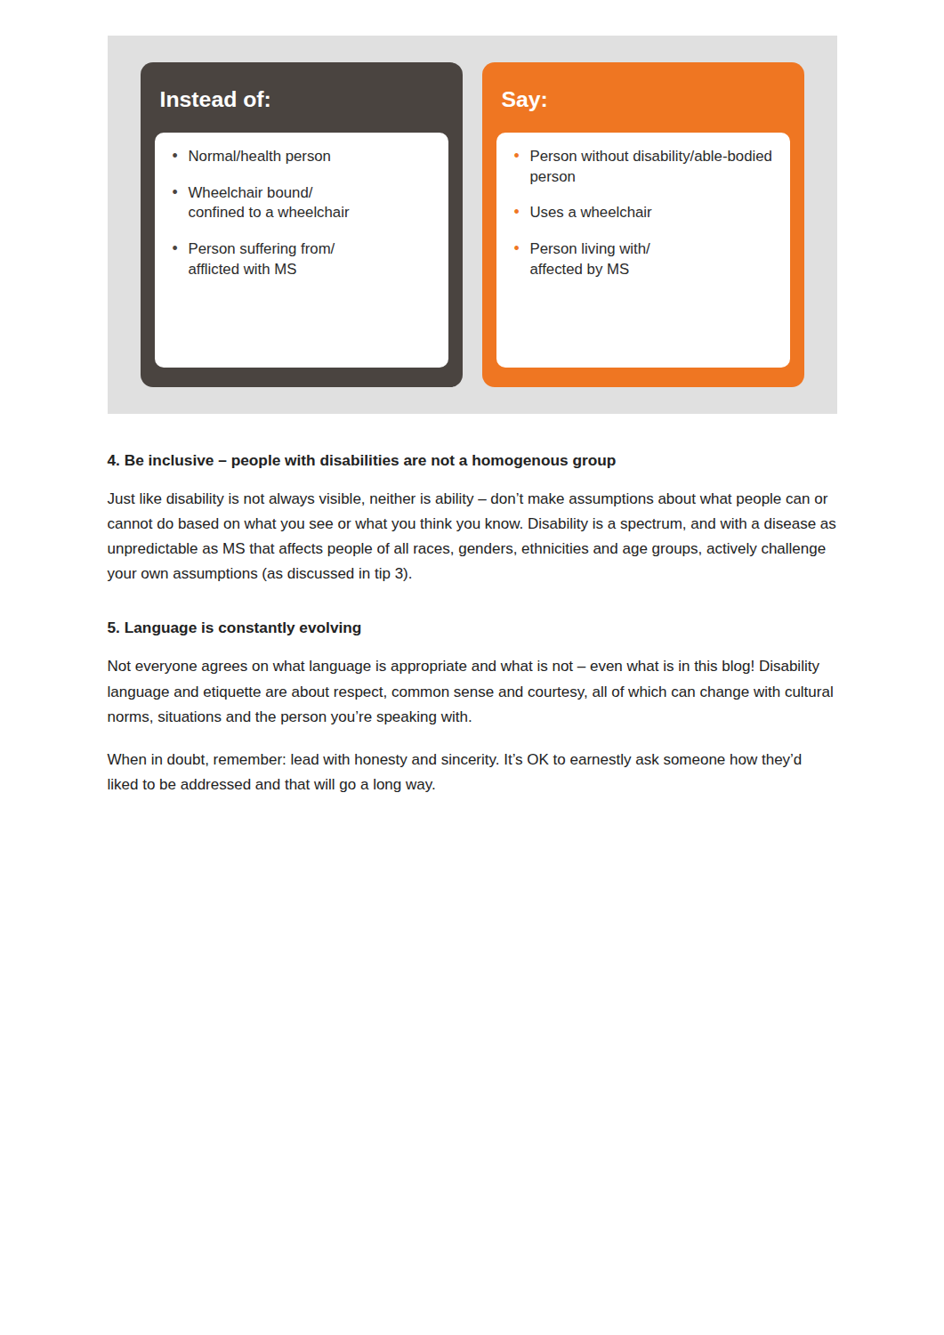Instead of:
Normal/health person
Wheelchair bound/
confined to a wheelchair
Person suffering from/
afflicted with MS
Say:
Person without disability/able-bodied person
Uses a wheelchair
Person living with/
affected by MS
4. Be inclusive – people with disabilities are not a homogenous group
Just like disability is not always visible, neither is ability – don’t make assumptions about what people can or cannot do based on what you see or what you think you know. Disability is a spectrum, and with a disease as unpredictable as MS that affects people of all races, genders, ethnicities and age groups, actively challenge your own assumptions (as discussed in tip 3).
5. Language is constantly evolving
Not everyone agrees on what language is appropriate and what is not – even what is in this blog! Disability language and etiquette are about respect, common sense and courtesy, all of which can change with cultural norms, situations and the person you’re speaking with.
When in doubt, remember: lead with honesty and sincerity. It’s OK to earnestly ask someone how they’d liked to be addressed and that will go a long way.